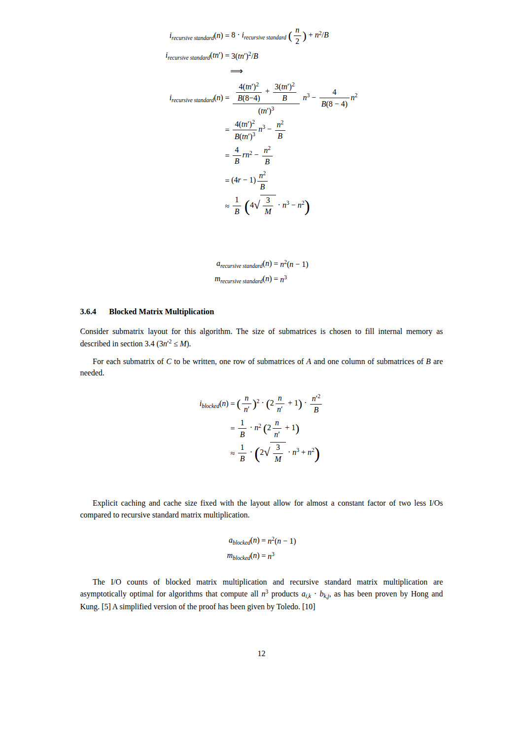| i recursive standard ( n ) | = | 8 · i recursive standard ( n 2 ) + n 2 / B |
| i recursive standard ( tn ′) | = | 3( tn ′) 2 / B |
| | | ⟹ |
| i recursive standard ( n ) | = | 4( tn ′) 2 B (8−4) + 3( tn ′) 2 B ( tn ′) 3 n 3 − 4 B (8 − 4) n 2 |
| | = | 4( tn ′) 2 B ( tn ′) 3 n 3 − n 2 B |
| | = | 4 B rn 2 − n 2 B |
| | = | (4 r − 1) n 2 B |
| | ≈ | 1 B ( 4 √ 3 M · n 3 − n 2 ) |
| a recursive standard ( n ) | = | n 2 ( n − 1) |
| m recursive standard ( n ) | = | n 3 |
3.6.4 Blocked Matrix Multiplication
Consider submatrix layout for this algorithm. The size of submatrices is chosen to fill internal memory as described in section 3.4 (3n′2 ≤ M).
For each submatrix of C to be written, one row of submatrices of A and one column of submatrices of B are needed.
| i blocked ( n ) | = | ( n n ′ ) 2 · ( 2 n n ′ + 1 ) · n ′ 2 B |
| | = | 1 B · n 2 ( 2 n n ′ + 1 ) |
| | ≈ | 1 B · ( 2 √ 3 M · n 3 + n 2 ) |
Explicit caching and cache size fixed with the layout allow for almost a constant factor of two less I/Os compared to recursive standard matrix multiplication.
| a blocked ( n ) | = | n 2 ( n − 1) |
| m blocked ( n ) | = | n 3 |
The I/O counts of blocked matrix multiplication and recursive standard matrix multiplication are asymptotically optimal for algorithms that compute all n3 products ai,k · bk,j, as has been proven by Hong and Kung. [5] A simplified version of the proof has been given by Toledo. [10]
12